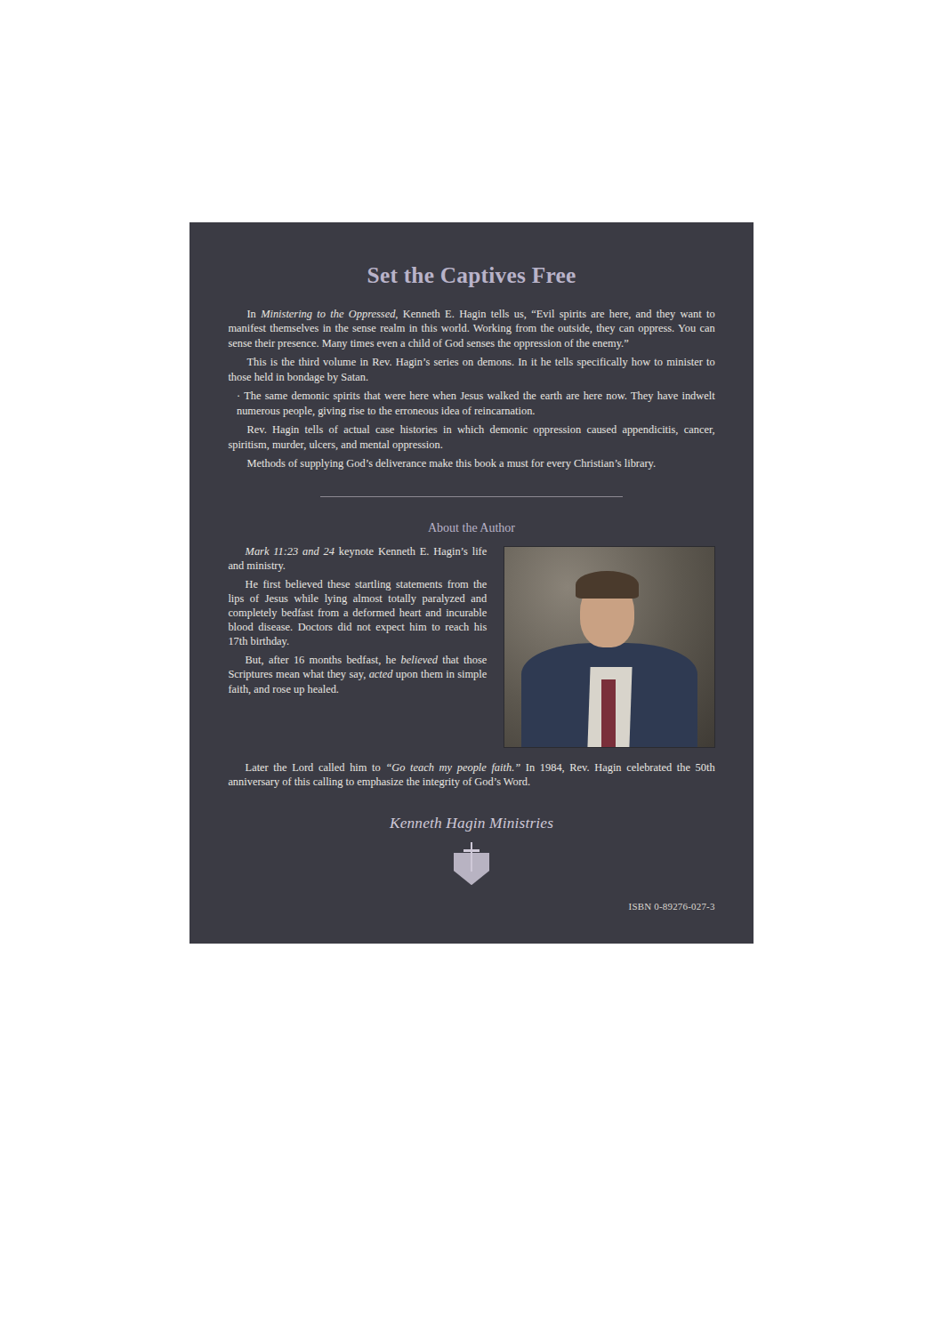Set the Captives Free
In Ministering to the Oppressed, Kenneth E. Hagin tells us, “Evil spirits are here, and they want to manifest themselves in the sense realm in this world. Working from the outside, they can oppress. You can sense their presence. Many times even a child of God senses the oppression of the enemy.”
This is the third volume in Rev. Hagin’s series on demons. In it he tells specifically how to minister to those held in bondage by Satan.
· The same demonic spirits that were here when Jesus walked the earth are here now. They have indwelt numerous people, giving rise to the erroneous idea of reincarnation.
Rev. Hagin tells of actual case histories in which demonic oppression caused appendicitis, cancer, spiritism, murder, ulcers, and mental oppression.
Methods of supplying God’s deliverance make this book a must for every Christian’s library.
About the Author
Mark 11:23 and 24 keynote Kenneth E. Hagin’s life and ministry.
He first believed these startling statements from the lips of Jesus while lying almost totally paralyzed and completely bedfast from a deformed heart and incurable blood disease. Doctors did not expect him to reach his 17th birthday.
But, after 16 months bedfast, he believed that those Scriptures mean what they say, acted upon them in simple faith, and rose up healed.
Later the Lord called him to “Go teach my people faith.” In 1984, Rev. Hagin celebrated the 50th anniversary of this calling to emphasize the integrity of God’s Word.
Kenneth Hagin Ministries
ISBN 0-89276-027-3